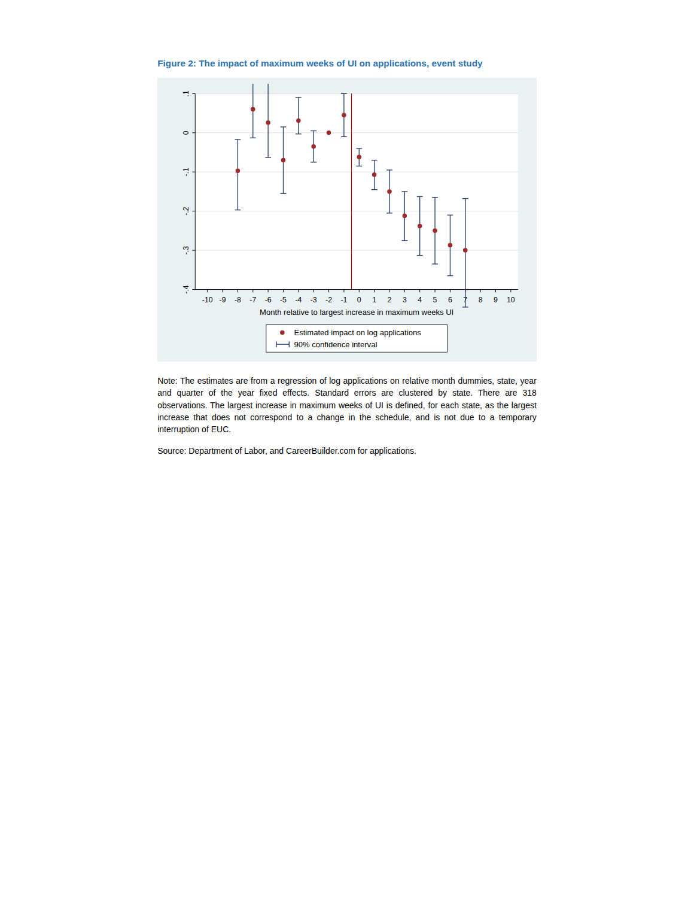Figure 2: The impact of maximum weeks of UI on applications, event study
.1 0 -.1 -.2 -.3 -.4 -10 -9 -8 -7 -6 -5 -4 -3 -2 -1 0 1 2 3 4 5 6 7 8 9 10 Month relative to largest increase in maximum weeks UI Estimated impact on log applications 90% confidence interval
Note: The estimates are from a regression of log applications on relative month dummies, state, year and quarter of the year fixed effects. Standard errors are clustered by state. There are 318 observations. The largest increase in maximum weeks of UI is defined, for each state, as the largest increase that does not correspond to a change in the schedule, and is not due to a temporary interruption of EUC.
Source: Department of Labor, and CareerBuilder.com for applications.